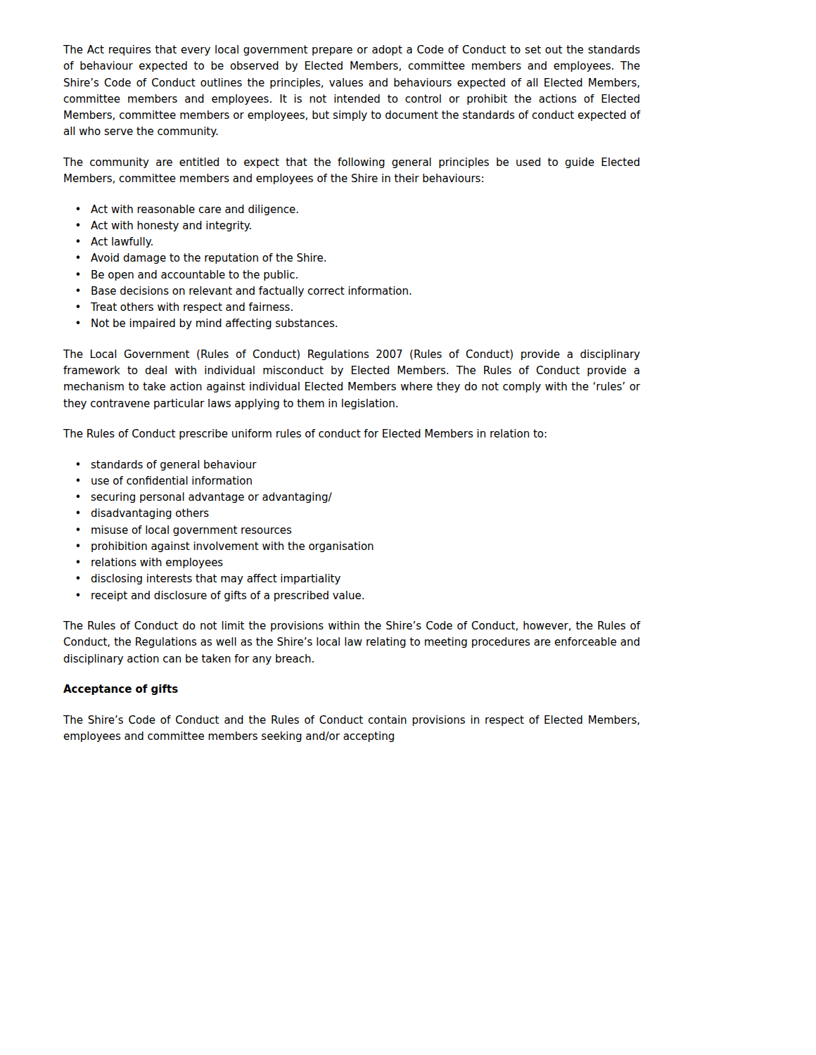The Act requires that every local government prepare or adopt a Code of Conduct to set out the standards of behaviour expected to be observed by Elected Members, committee members and employees. The Shire’s Code of Conduct outlines the principles, values and behaviours expected of all Elected Members, committee members and employees. It is not intended to control or prohibit the actions of Elected Members, committee members or employees, but simply to document the standards of conduct expected of all who serve the community.
The community are entitled to expect that the following general principles be used to guide Elected Members, committee members and employees of the Shire in their behaviours:
Act with reasonable care and diligence.
Act with honesty and integrity.
Act lawfully.
Avoid damage to the reputation of the Shire.
Be open and accountable to the public.
Base decisions on relevant and factually correct information.
Treat others with respect and fairness.
Not be impaired by mind affecting substances.
The Local Government (Rules of Conduct) Regulations 2007 (Rules of Conduct) provide a disciplinary framework to deal with individual misconduct by Elected Members. The Rules of Conduct provide a mechanism to take action against individual Elected Members where they do not comply with the ‘rules’ or they contravene particular laws applying to them in legislation.
The Rules of Conduct prescribe uniform rules of conduct for Elected Members in relation to:
standards of general behaviour
use of confidential information
securing personal advantage or advantaging/
disadvantaging others
misuse of local government resources
prohibition against involvement with the organisation
relations with employees
disclosing interests that may affect impartiality
receipt and disclosure of gifts of a prescribed value.
The Rules of Conduct do not limit the provisions within the Shire’s Code of Conduct, however, the Rules of Conduct, the Regulations as well as the Shire’s local law relating to meeting procedures are enforceable and disciplinary action can be taken for any breach.
Acceptance of gifts
The Shire’s Code of Conduct and the Rules of Conduct contain provisions in respect of Elected Members, employees and committee members seeking and/or accepting